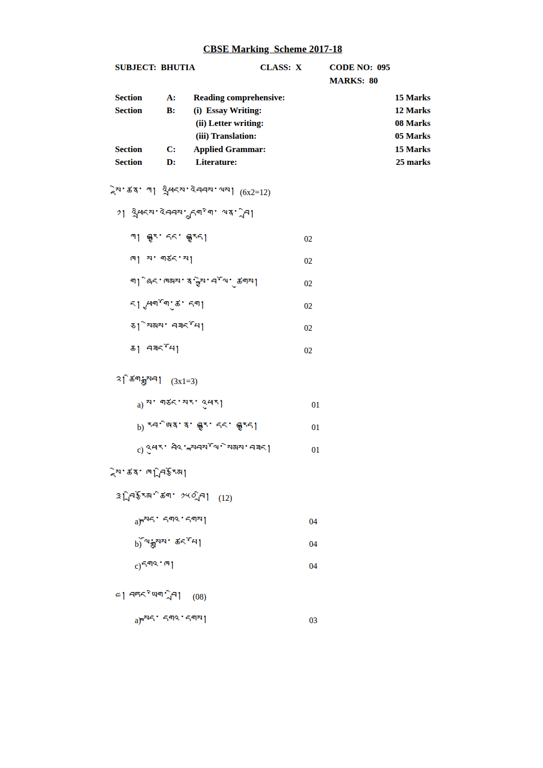CBSE Marking Scheme 2017-18
| SUBJECT: BHUTIA | CLASS: X | CODE NO: 095 |
| | | MARKS: 80 |
| Section | A: | Reading comprehensive: | 15 Marks |
| Section | B: | (i) Essay Writing: | 12 Marks |
| | | (ii) Letter writing: | 08 Marks |
| | | (iii) Translation: | 05 Marks |
| Section | C: | Applied Grammar: | 15 Marks |
| Section | D: | Literature: | 25 marks |
སྡེ་ཚན་ ཀ། འཕྲིངས་འབེབས་ལས། (6x2=12)
༡། འཕྲིངས་འབེབས་ དྲུག་གི་ ལན་ བྲི།
| ཀ། བརྒྱ་ དང་ བརྒྱད། | 02 |
| ཁ། ས་ གཙང་ས། | 02 |
| ག། ཞིང་ཁམས་ན་ སྐྱེ་བ་ལོ་ ཚུགས། | 02 |
| ང། ཕྱག་གོ་ཚུ་ དག། | 02 |
| ཅ། སེམས་ བཟང་པོ། | 02 |
| ཆ། བཟང་པོ། | 02 |
༢། ཚིག་སྒྲུབ། (3x1=3)
| a) ས་ གཙང་སར་ འཕུར། | 01 |
| b) རབ་ ཨིན་ན་ བརྒྱ་ དང་ བརྒྱད། | 01 |
| c) འཕུར་ བའི་ སྐབས་ལོ་ སེམས་བཟང། | 01 |
སྡེ་ཚན་ ཁ། བྲི་རྩོམ།
༣། བྲི་རྩོམ་ ཚིག་ ༡༥༠ བྲི། (12)
| a) སྐད་ དགའ་དགས། | 04 |
| b) ལོ་སྒྲུས་ ཚང་པོ། | 04 |
| c) དགའ་ཁ། | 04 |
༤། བཏང་ཡིག་ བྲི། (08)
| a) སྐད་ དགའ་དགས། | 03 |